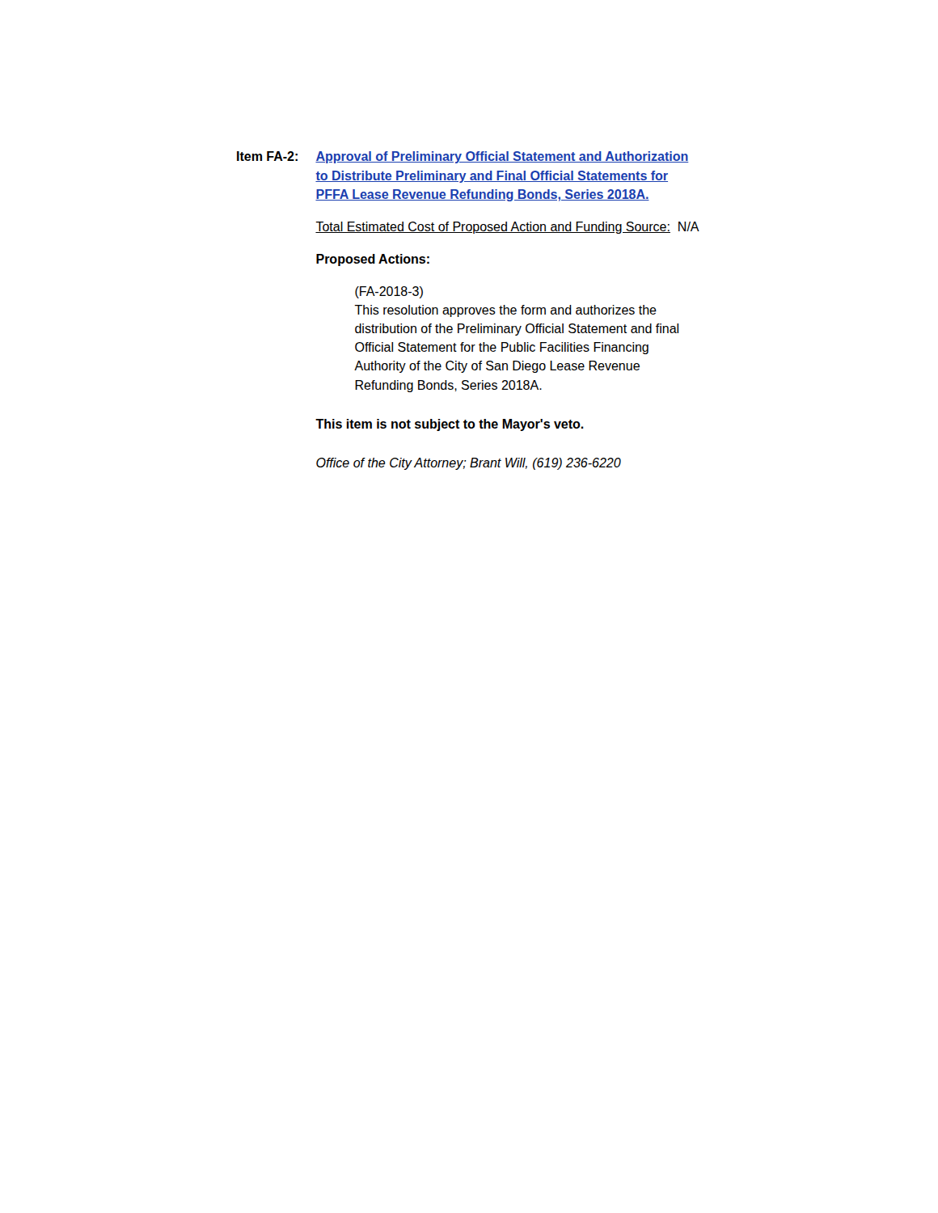Item FA-2:
Approval of Preliminary Official Statement and Authorization to Distribute Preliminary and Final Official Statements for PFFA Lease Revenue Refunding Bonds, Series 2018A.
Total Estimated Cost of Proposed Action and Funding Source: N/A
Proposed Actions:
(FA-2018-3)
This resolution approves the form and authorizes the distribution of the Preliminary Official Statement and final Official Statement for the Public Facilities Financing Authority of the City of San Diego Lease Revenue Refunding Bonds, Series 2018A.
This item is not subject to the Mayor's veto.
Office of the City Attorney; Brant Will, (619) 236-6220